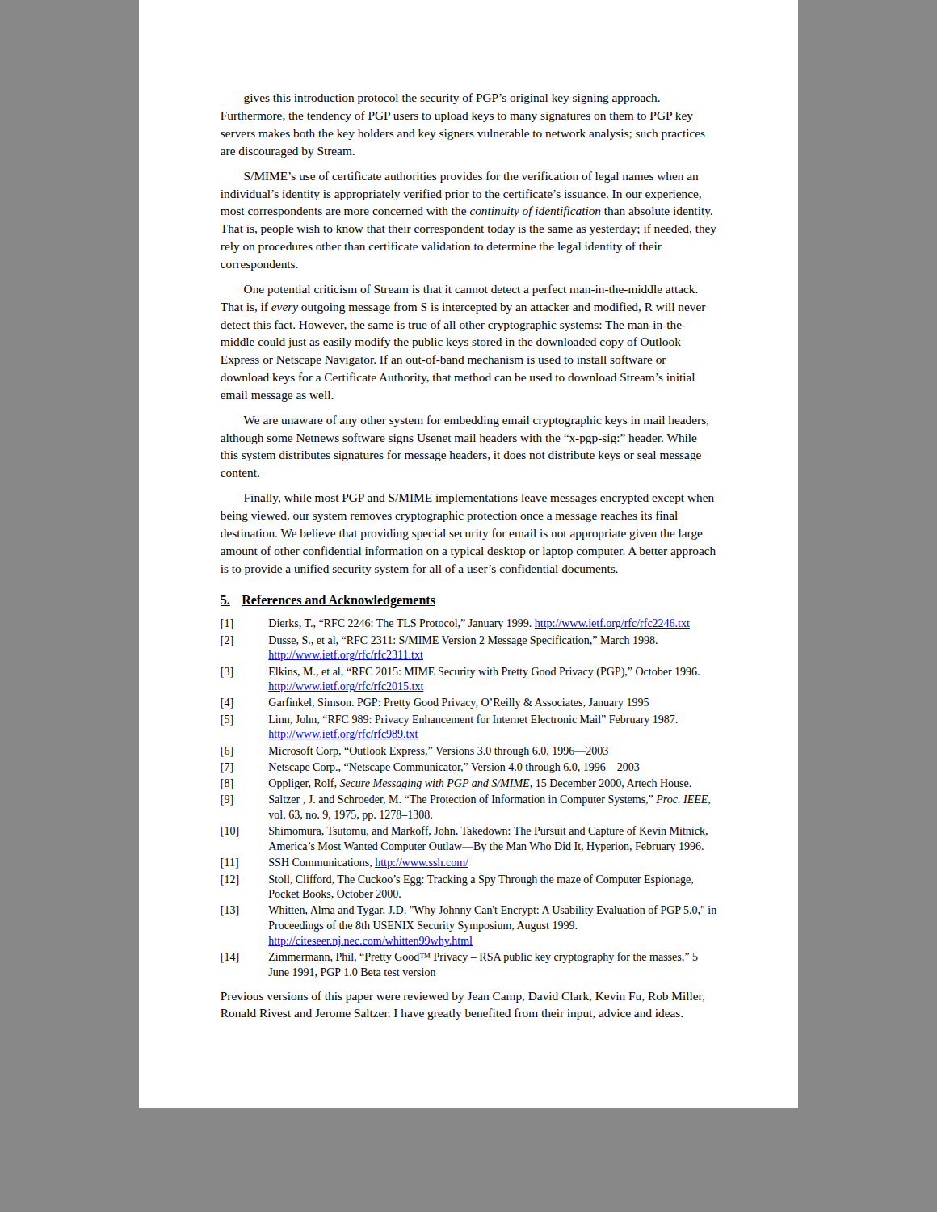gives this introduction protocol the security of PGP’s original key signing approach. Furthermore, the tendency of PGP users to upload keys to many signatures on them to PGP key servers makes both the key holders and key signers vulnerable to network analysis; such practices are discouraged by Stream.
S/MIME’s use of certificate authorities provides for the verification of legal names when an individual’s identity is appropriately verified prior to the certificate’s issuance. In our experience, most correspondents are more concerned with the continuity of identification than absolute identity. That is, people wish to know that their correspondent today is the same as yesterday; if needed, they rely on procedures other than certificate validation to determine the legal identity of their correspondents.
One potential criticism of Stream is that it cannot detect a perfect man-in-the-middle attack. That is, if every outgoing message from S is intercepted by an attacker and modified, R will never detect this fact. However, the same is true of all other cryptographic systems: The man-in-the-middle could just as easily modify the public keys stored in the downloaded copy of Outlook Express or Netscape Navigator. If an out-of-band mechanism is used to install software or download keys for a Certificate Authority, that method can be used to download Stream’s initial email message as well.
We are unaware of any other system for embedding email cryptographic keys in mail headers, although some Netnews software signs Usenet mail headers with the “x-pgp-sig:” header. While this system distributes signatures for message headers, it does not distribute keys or seal message content.
Finally, while most PGP and S/MIME implementations leave messages encrypted except when being viewed, our system removes cryptographic protection once a message reaches its final destination. We believe that providing special security for email is not appropriate given the large amount of other confidential information on a typical desktop or laptop computer. A better approach is to provide a unified security system for all of a user’s confidential documents.
5. References and Acknowledgements
[1] Dierks, T., “RFC 2246: The TLS Protocol,” January 1999. http://www.ietf.org/rfc/rfc2246.txt
[2] Dusse, S., et al, “RFC 2311: S/MIME Version 2 Message Specification,” March 1998.
http://www.ietf.org/rfc/rfc2311.txt
[3] Elkins, M., et al, “RFC 2015: MIME Security with Pretty Good Privacy (PGP),” October 1996.
http://www.ietf.org/rfc/rfc2015.txt
[4] Garfinkel, Simson. PGP: Pretty Good Privacy, O’Reilly & Associates, January 1995
[5] Linn, John, “RFC 989: Privacy Enhancement for Internet Electronic Mail” February 1987.
http://www.ietf.org/rfc/rfc989.txt
[6] Microsoft Corp, “Outlook Express,” Versions 3.0 through 6.0, 1996—2003
[7] Netscape Corp., “Netscape Communicator,” Version 4.0 through 6.0, 1996—2003
[8] Oppliger, Rolf, Secure Messaging with PGP and S/MIME, 15 December 2000, Artech House.
[9] Saltzer , J. and Schroeder, M. “The Protection of Information in Computer Systems,” Proc. IEEE, vol. 63, no. 9, 1975, pp. 1278–1308.
[10] Shimomura, Tsutomu, and Markoff, John, Takedown: The Pursuit and Capture of Kevin Mitnick, America’s Most Wanted Computer Outlaw—By the Man Who Did It, Hyperion, February 1996.
[11] SSH Communications, http://www.ssh.com/
[12] Stoll, Clifford, The Cuckoo’s Egg: Tracking a Spy Through the maze of Computer Espionage, Pocket Books, October 2000.
[13] Whitten, Alma and Tygar, J.D. "Why Johnny Can't Encrypt: A Usability Evaluation of PGP 5.0," in Proceedings of the 8th USENIX Security Symposium, August 1999.
http://citeseer.nj.nec.com/whitten99why.html
[14] Zimmermann, Phil, “Pretty Good™ Privacy – RSA public key cryptography for the masses,” 5 June 1991, PGP 1.0 Beta test version
Previous versions of this paper were reviewed by Jean Camp, David Clark, Kevin Fu, Rob Miller, Ronald Rivest and Jerome Saltzer. I have greatly benefited from their input, advice and ideas.